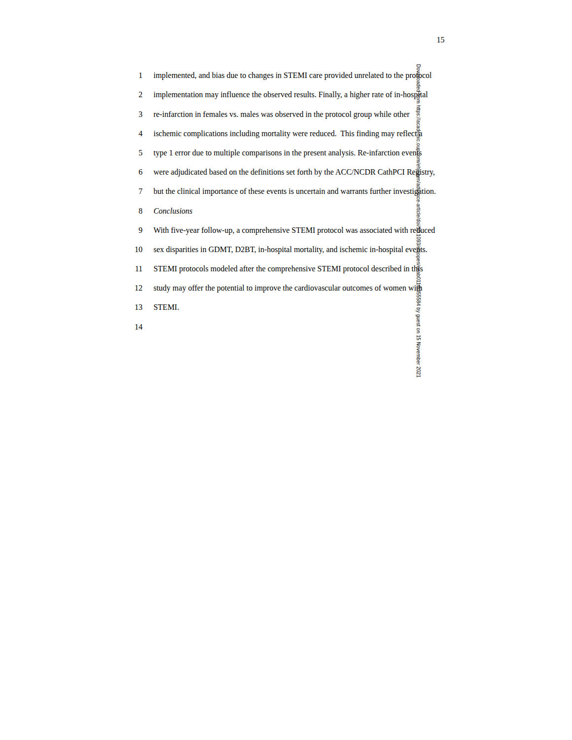15
implemented, and bias due to changes in STEMI care provided unrelated to the protocol
implementation may influence the observed results. Finally, a higher rate of in-hospital
re-infarction in females vs. males was observed in the protocol group while other
ischemic complications including mortality were reduced. This finding may reflect a
type 1 error due to multiple comparisons in the present analysis. Re-infarction events
were adjudicated based on the definitions set forth by the ACC/NCDR CathPCI Registry,
but the clinical importance of these events is uncertain and warrants further investigation.
Conclusions
With five-year follow-up, a comprehensive STEMI protocol was associated with reduced
sex disparities in GDMT, D2BT, in-hospital mortality, and ischemic in-hospital events.
STEMI protocols modeled after the comprehensive STEMI protocol described in this
study may offer the potential to improve the cardiovascular outcomes of women with
STEMI.
Downloaded from https://academic.oup.com/ehjopen/advance-article/doi/10.1093/ehjopen/oeab011/6355584 by guest on 15 November 2021